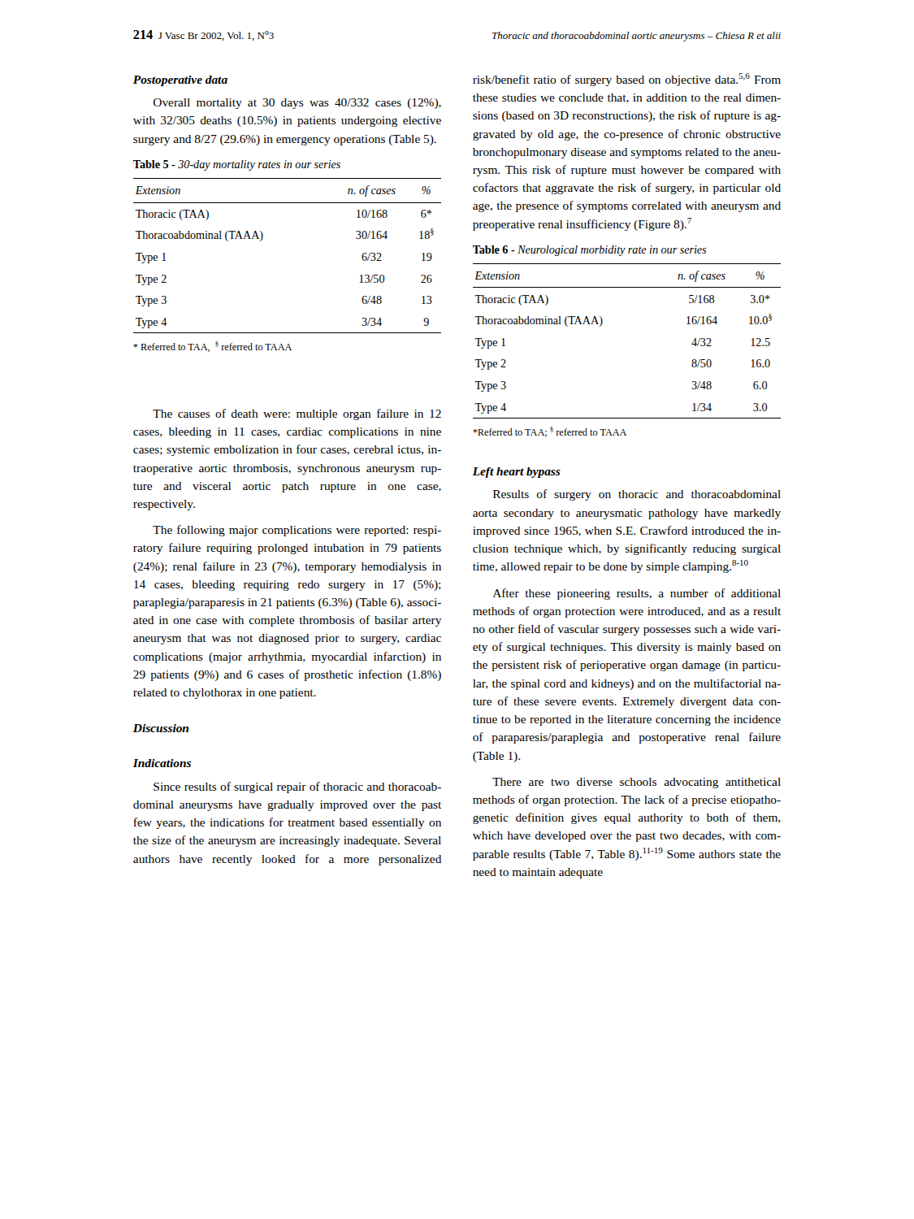214 J Vasc Br 2002, Vol. 1, No3
Thoracic and thoracoabdominal aortic aneurysms – Chiesa R et alii
Postoperative data
Overall mortality at 30 days was 40/332 cases (12%), with 32/305 deaths (10.5%) in patients undergoing elective surgery and 8/27 (29.6%) in emergency operations (Table 5).
Table 5 - 30-day mortality rates in our series
| Extension | n. of cases | % |
| --- | --- | --- |
| Thoracic (TAA) | 10/168 | 6* |
| Thoracoabdominal (TAAA) | 30/164 | 18 § |
| Type 1 | 6/32 | 19 |
| Type 2 | 13/50 | 26 |
| Type 3 | 6/48 | 13 |
| Type 4 | 3/34 | 9 |
* Referred to TAA, § referred to TAAA
The causes of death were: multiple organ failure in 12 cases, bleeding in 11 cases, cardiac complications in nine cases; systemic embolization in four cases, cerebral ictus, intraoperative aortic thrombosis, synchronous aneurysm rupture and visceral aortic patch rupture in one case, respectively.
The following major complications were reported: respiratory failure requiring prolonged intubation in 79 patients (24%); renal failure in 23 (7%), temporary hemodialysis in 14 cases, bleeding requiring redo surgery in 17 (5%); paraplegia/paraparesis in 21 patients (6.3%) (Table 6), associated in one case with complete thrombosis of basilar artery aneurysm that was not diagnosed prior to surgery, cardiac complications (major arrhythmia, myocardial infarction) in 29 patients (9%) and 6 cases of prosthetic infection (1.8%) related to chylothorax in one patient.
Discussion
Indications
Since results of surgical repair of thoracic and thoracoabdominal aneurysms have gradually improved over the past few years, the indications for treatment based essentially on the size of the aneurysm are increasingly inadequate. Several authors have recently looked for a more personalized risk/benefit ratio of surgery based on objective data.5,6 From these studies we conclude that, in addition to the real dimensions (based on 3D reconstructions), the risk of rupture is aggravated by old age, the co-presence of chronic obstructive bronchopulmonary disease and symptoms related to the aneurysm. This risk of rupture must however be compared with cofactors that aggravate the risk of surgery, in particular old age, the presence of symptoms correlated with aneurysm and preoperative renal insufficiency (Figure 8).7
Table 6 - Neurological morbidity rate in our series
| Extension | n. of cases | % |
| --- | --- | --- |
| Thoracic (TAA) | 5/168 | 3.0* |
| Thoracoabdominal (TAAA) | 16/164 | 10.0 § |
| Type 1 | 4/32 | 12.5 |
| Type 2 | 8/50 | 16.0 |
| Type 3 | 3/48 | 6.0 |
| Type 4 | 1/34 | 3.0 |
*Referred to TAA; § referred to TAAA
Left heart bypass
Results of surgery on thoracic and thoracoabdominal aorta secondary to aneurysmatic pathology have markedly improved since 1965, when S.E. Crawford introduced the inclusion technique which, by significantly reducing surgical time, allowed repair to be done by simple clamping.8-10
After these pioneering results, a number of additional methods of organ protection were introduced, and as a result no other field of vascular surgery possesses such a wide variety of surgical techniques. This diversity is mainly based on the persistent risk of perioperative organ damage (in particular, the spinal cord and kidneys) and on the multifactorial nature of these severe events. Extremely divergent data continue to be reported in the literature concerning the incidence of paraparesis/paraplegia and postoperative renal failure (Table 1).
There are two diverse schools advocating antithetical methods of organ protection. The lack of a precise etiopathogenetic definition gives equal authority to both of them, which have developed over the past two decades, with comparable results (Table 7, Table 8).11-19 Some authors state the need to maintain adequate